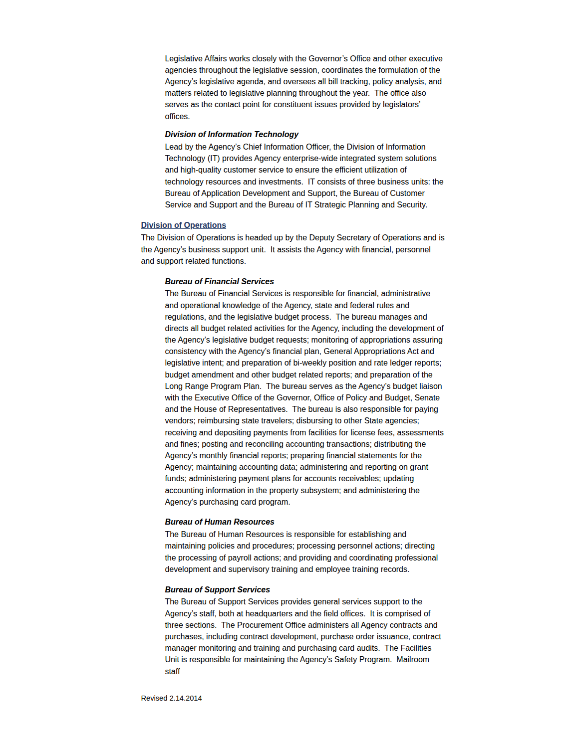Legislative Affairs works closely with the Governor’s Office and other executive agencies throughout the legislative session, coordinates the formulation of the Agency’s legislative agenda, and oversees all bill tracking, policy analysis, and matters related to legislative planning throughout the year. The office also serves as the contact point for constituent issues provided by legislators’ offices.
Division of Information Technology
Lead by the Agency’s Chief Information Officer, the Division of Information Technology (IT) provides Agency enterprise-wide integrated system solutions and high-quality customer service to ensure the efficient utilization of technology resources and investments. IT consists of three business units: the Bureau of Application Development and Support, the Bureau of Customer Service and Support and the Bureau of IT Strategic Planning and Security.
Division of Operations
The Division of Operations is headed up by the Deputy Secretary of Operations and is the Agency’s business support unit. It assists the Agency with financial, personnel and support related functions.
Bureau of Financial Services
The Bureau of Financial Services is responsible for financial, administrative and operational knowledge of the Agency, state and federal rules and regulations, and the legislative budget process. The bureau manages and directs all budget related activities for the Agency, including the development of the Agency’s legislative budget requests; monitoring of appropriations assuring consistency with the Agency’s financial plan, General Appropriations Act and legislative intent; and preparation of bi-weekly position and rate ledger reports; budget amendment and other budget related reports; and preparation of the Long Range Program Plan. The bureau serves as the Agency’s budget liaison with the Executive Office of the Governor, Office of Policy and Budget, Senate and the House of Representatives. The bureau is also responsible for paying vendors; reimbursing state travelers; disbursing to other State agencies; receiving and depositing payments from facilities for license fees, assessments and fines; posting and reconciling accounting transactions; distributing the Agency’s monthly financial reports; preparing financial statements for the Agency; maintaining accounting data; administering and reporting on grant funds; administering payment plans for accounts receivables; updating accounting information in the property subsystem; and administering the Agency’s purchasing card program.
Bureau of Human Resources
The Bureau of Human Resources is responsible for establishing and maintaining policies and procedures; processing personnel actions; directing the processing of payroll actions; and providing and coordinating professional development and supervisory training and employee training records.
Bureau of Support Services
The Bureau of Support Services provides general services support to the Agency’s staff, both at headquarters and the field offices. It is comprised of three sections. The Procurement Office administers all Agency contracts and purchases, including contract development, purchase order issuance, contract manager monitoring and training and purchasing card audits. The Facilities Unit is responsible for maintaining the Agency’s Safety Program. Mailroom staff
Revised 2.14.2014